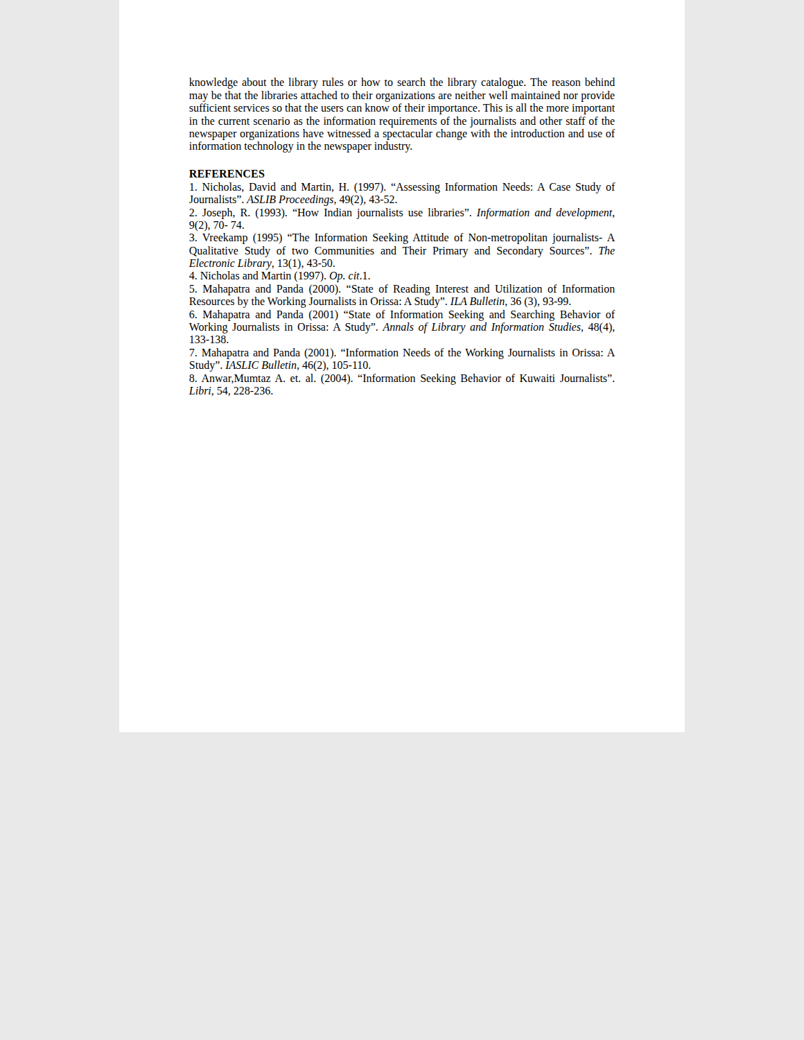knowledge about the library rules or how to search the library catalogue. The reason behind may be that the libraries attached to their organizations are neither well maintained nor provide sufficient services so that the users can know of their importance. This is all the more important in the current scenario as the information requirements of the journalists and other staff of the newspaper organizations have witnessed a spectacular change with the introduction and use of information technology in the newspaper industry.
REFERENCES
1. Nicholas, David and Martin, H. (1997). “Assessing Information Needs: A Case Study of Journalists”. ASLIB Proceedings, 49(2), 43-52.
2. Joseph, R. (1993). “How Indian journalists use libraries”. Information and development, 9(2), 70- 74.
3. Vreekamp (1995) “The Information Seeking Attitude of Non-metropolitan journalists- A Qualitative Study of two Communities and Their Primary and Secondary Sources”. The Electronic Library, 13(1), 43-50.
4. Nicholas and Martin (1997). Op. cit.1.
5. Mahapatra and Panda (2000). “State of Reading Interest and Utilization of Information Resources by the Working Journalists in Orissa: A Study”. ILA Bulletin, 36 (3), 93-99.
6. Mahapatra and Panda (2001) “State of Information Seeking and Searching Behavior of Working Journalists in Orissa: A Study”. Annals of Library and Information Studies, 48(4), 133-138.
7. Mahapatra and Panda (2001). “Information Needs of the Working Journalists in Orissa: A Study”. IASLIC Bulletin, 46(2), 105-110.
8. Anwar,Mumtaz A. et. al. (2004). “Information Seeking Behavior of Kuwaiti Journalists”. Libri, 54, 228-236.